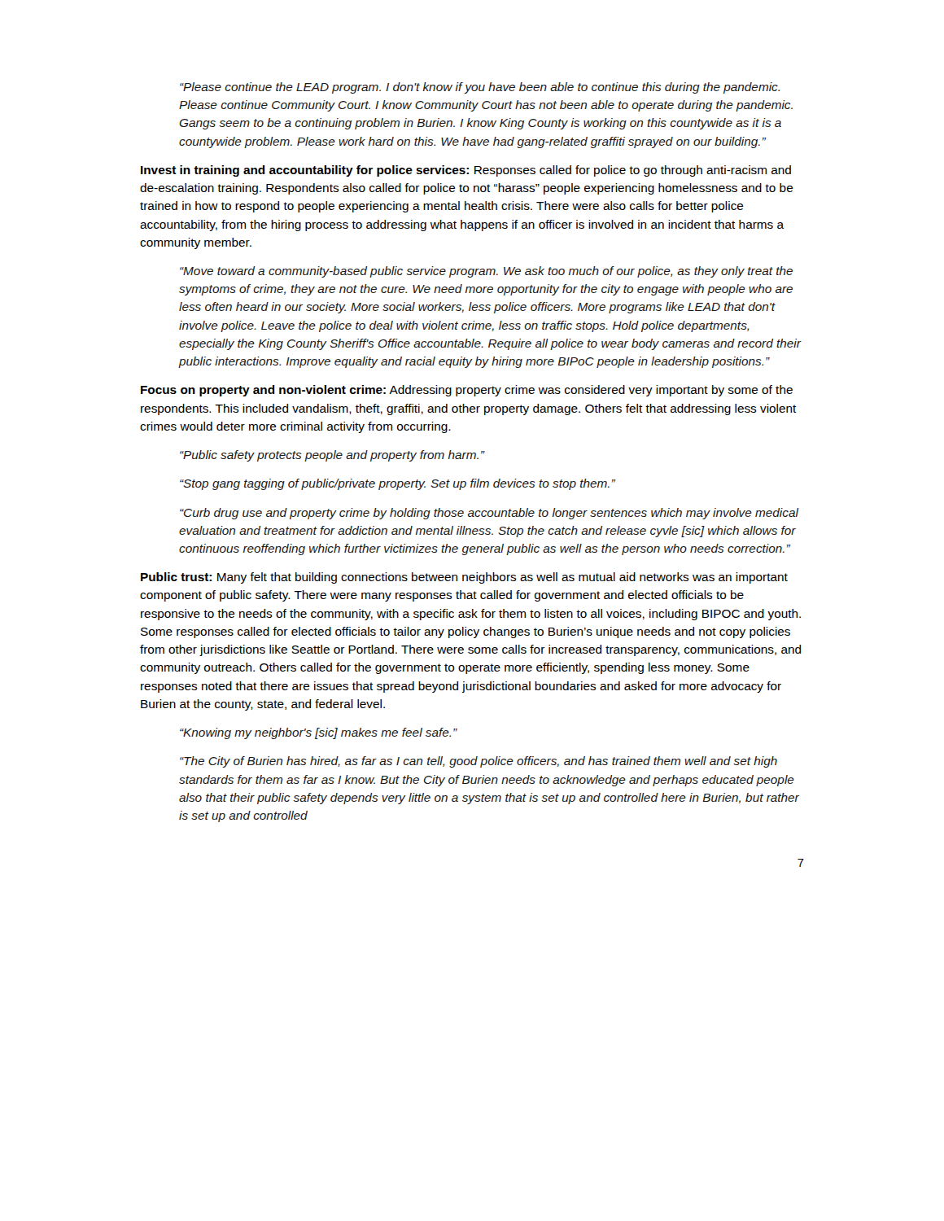“Please continue the LEAD program. I don't know if you have been able to continue this during the pandemic. Please continue Community Court. I know Community Court has not been able to operate during the pandemic. Gangs seem to be a continuing problem in Burien. I know King County is working on this countywide as it is a countywide problem. Please work hard on this. We have had gang-related graffiti sprayed on our building.”
Invest in training and accountability for police services: Responses called for police to go through anti-racism and de-escalation training. Respondents also called for police to not “harass” people experiencing homelessness and to be trained in how to respond to people experiencing a mental health crisis. There were also calls for better police accountability, from the hiring process to addressing what happens if an officer is involved in an incident that harms a community member.
“Move toward a community-based public service program. We ask too much of our police, as they only treat the symptoms of crime, they are not the cure. We need more opportunity for the city to engage with people who are less often heard in our society. More social workers, less police officers. More programs like LEAD that don't involve police. Leave the police to deal with violent crime, less on traffic stops. Hold police departments, especially the King County Sheriff's Office accountable. Require all police to wear body cameras and record their public interactions. Improve equality and racial equity by hiring more BIPoC people in leadership positions.”
Focus on property and non-violent crime: Addressing property crime was considered very important by some of the respondents. This included vandalism, theft, graffiti, and other property damage. Others felt that addressing less violent crimes would deter more criminal activity from occurring.
“Public safety protects people and property from harm.”
“Stop gang tagging of public/private property. Set up film devices to stop them.”
“Curb drug use and property crime by holding those accountable to longer sentences which may involve medical evaluation and treatment for addiction and mental illness. Stop the catch and release cyvle [sic] which allows for continuous reoffending which further victimizes the general public as well as the person who needs correction.”
Public trust: Many felt that building connections between neighbors as well as mutual aid networks was an important component of public safety. There were many responses that called for government and elected officials to be responsive to the needs of the community, with a specific ask for them to listen to all voices, including BIPOC and youth. Some responses called for elected officials to tailor any policy changes to Burien’s unique needs and not copy policies from other jurisdictions like Seattle or Portland. There were some calls for increased transparency, communications, and community outreach. Others called for the government to operate more efficiently, spending less money. Some responses noted that there are issues that spread beyond jurisdictional boundaries and asked for more advocacy for Burien at the county, state, and federal level.
“Knowing my neighbor's [sic] makes me feel safe.”
“The City of Burien has hired, as far as I can tell, good police officers, and has trained them well and set high standards for them as far as I know. But the City of Burien needs to acknowledge and perhaps educated people also that their public safety depends very little on a system that is set up and controlled here in Burien, but rather is set up and controlled
7